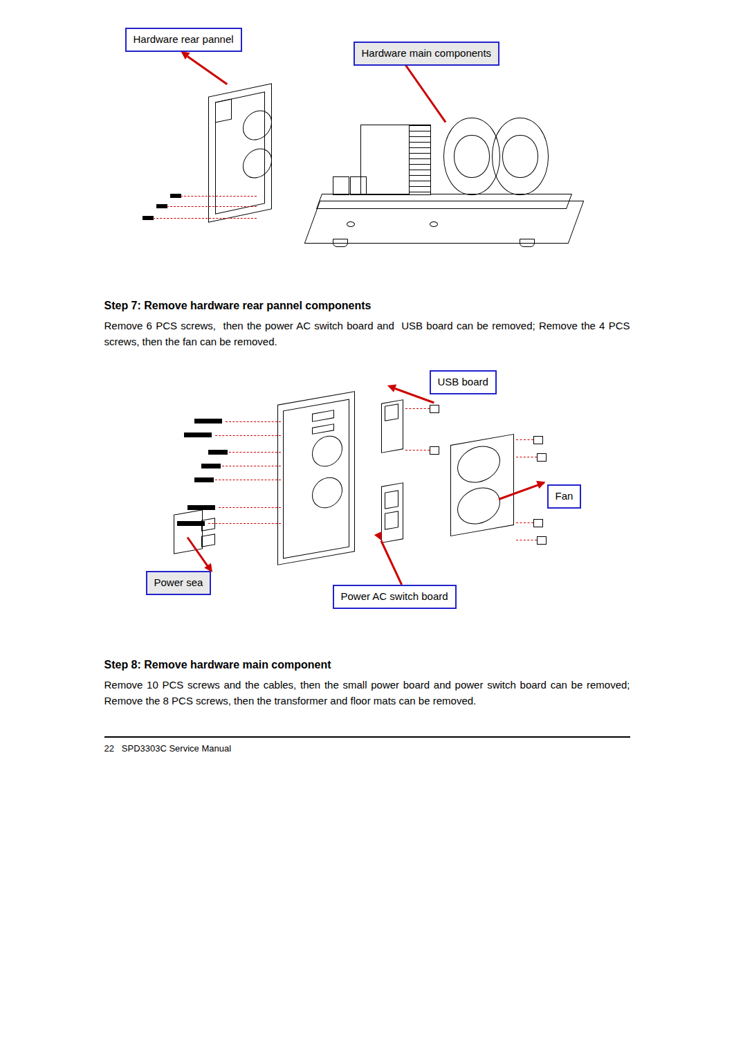Hardware rear pannel
Hardware main components
Step 7: Remove hardware rear pannel components
Remove 6 PCS screws, then the power AC switch board and USB board can be removed; Remove the 4 PCS screws, then the fan can be removed.
USB board
Fan
Power sea
Power AC switch board
Step 8: Remove hardware main component
Remove 10 PCS screws and the cables, then the small power board and power switch board can be removed; Remove the 8 PCS screws, then the transformer and floor mats can be removed.
22 SPD3303C Service Manual